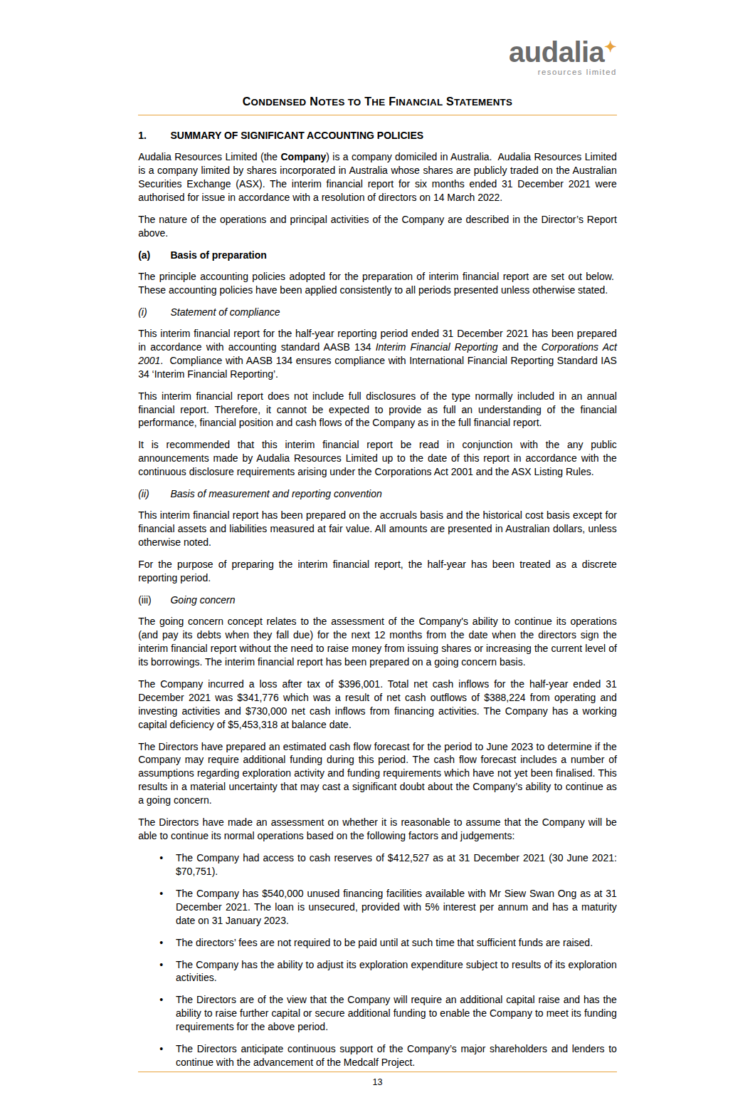audalia✦
resources limited
CONDENSED NOTES TO THE FINANCIAL STATEMENTS
1. SUMMARY OF SIGNIFICANT ACCOUNTING POLICIES
Audalia Resources Limited (the Company) is a company domiciled in Australia. Audalia Resources Limited is a company limited by shares incorporated in Australia whose shares are publicly traded on the Australian Securities Exchange (ASX). The interim financial report for six months ended 31 December 2021 were authorised for issue in accordance with a resolution of directors on 14 March 2022.
The nature of the operations and principal activities of the Company are described in the Director’s Report above.
(a) Basis of preparation
The principle accounting policies adopted for the preparation of interim financial report are set out below. These accounting policies have been applied consistently to all periods presented unless otherwise stated.
(i) Statement of compliance
This interim financial report for the half-year reporting period ended 31 December 2021 has been prepared in accordance with accounting standard AASB 134 Interim Financial Reporting and the Corporations Act 2001. Compliance with AASB 134 ensures compliance with International Financial Reporting Standard IAS 34 ‘Interim Financial Reporting’.
This interim financial report does not include full disclosures of the type normally included in an annual financial report. Therefore, it cannot be expected to provide as full an understanding of the financial performance, financial position and cash flows of the Company as in the full financial report.
It is recommended that this interim financial report be read in conjunction with the any public announcements made by Audalia Resources Limited up to the date of this report in accordance with the continuous disclosure requirements arising under the Corporations Act 2001 and the ASX Listing Rules.
(ii) Basis of measurement and reporting convention
This interim financial report has been prepared on the accruals basis and the historical cost basis except for financial assets and liabilities measured at fair value. All amounts are presented in Australian dollars, unless otherwise noted.
For the purpose of preparing the interim financial report, the half-year has been treated as a discrete reporting period.
(iii) Going concern
The going concern concept relates to the assessment of the Company's ability to continue its operations (and pay its debts when they fall due) for the next 12 months from the date when the directors sign the interim financial report without the need to raise money from issuing shares or increasing the current level of its borrowings. The interim financial report has been prepared on a going concern basis.
The Company incurred a loss after tax of $396,001. Total net cash inflows for the half-year ended 31 December 2021 was $341,776 which was a result of net cash outflows of $388,224 from operating and investing activities and $730,000 net cash inflows from financing activities. The Company has a working capital deficiency of $5,453,318 at balance date.
The Directors have prepared an estimated cash flow forecast for the period to June 2023 to determine if the Company may require additional funding during this period. The cash flow forecast includes a number of assumptions regarding exploration activity and funding requirements which have not yet been finalised. This results in a material uncertainty that may cast a significant doubt about the Company’s ability to continue as a going concern.
The Directors have made an assessment on whether it is reasonable to assume that the Company will be able to continue its normal operations based on the following factors and judgements:
The Company had access to cash reserves of $412,527 as at 31 December 2021 (30 June 2021: $70,751).
The Company has $540,000 unused financing facilities available with Mr Siew Swan Ong as at 31 December 2021. The loan is unsecured, provided with 5% interest per annum and has a maturity date on 31 January 2023.
The directors’ fees are not required to be paid until at such time that sufficient funds are raised.
The Company has the ability to adjust its exploration expenditure subject to results of its exploration activities.
The Directors are of the view that the Company will require an additional capital raise and has the ability to raise further capital or secure additional funding to enable the Company to meet its funding requirements for the above period.
The Directors anticipate continuous support of the Company’s major shareholders and lenders to continue with the advancement of the Medcalf Project.
13